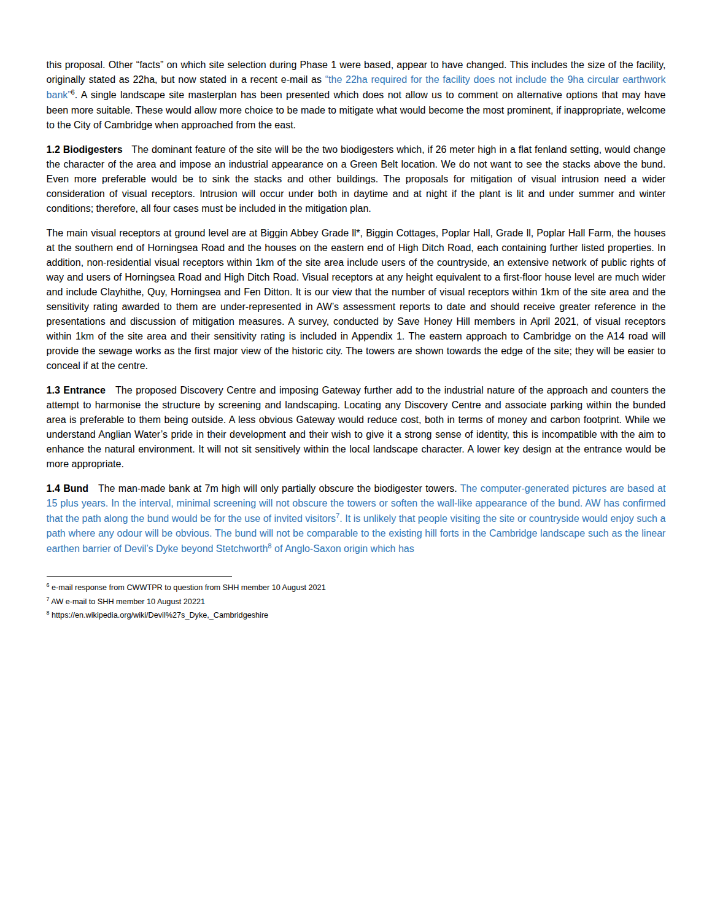this proposal. Other “facts” on which site selection during Phase 1 were based, appear to have changed. This includes the size of the facility, originally stated as 22ha, but now stated in a recent e-mail as “the 22ha required for the facility does not include the 9ha circular earthwork bank”6. A single landscape site masterplan has been presented which does not allow us to comment on alternative options that may have been more suitable. These would allow more choice to be made to mitigate what would become the most prominent, if inappropriate, welcome to the City of Cambridge when approached from the east.
1.2 Biodigesters The dominant feature of the site will be the two biodigesters which, if 26 meter high in a flat fenland setting, would change the character of the area and impose an industrial appearance on a Green Belt location. We do not want to see the stacks above the bund. Even more preferable would be to sink the stacks and other buildings. The proposals for mitigation of visual intrusion need a wider consideration of visual receptors. Intrusion will occur under both in daytime and at night if the plant is lit and under summer and winter conditions; therefore, all four cases must be included in the mitigation plan.
The main visual receptors at ground level are at Biggin Abbey Grade ll*, Biggin Cottages, Poplar Hall, Grade ll, Poplar Hall Farm, the houses at the southern end of Horningsea Road and the houses on the eastern end of High Ditch Road, each containing further listed properties. In addition, non-residential visual receptors within 1km of the site area include users of the countryside, an extensive network of public rights of way and users of Horningsea Road and High Ditch Road. Visual receptors at any height equivalent to a first-floor house level are much wider and include Clayhithe, Quy, Horningsea and Fen Ditton. It is our view that the number of visual receptors within 1km of the site area and the sensitivity rating awarded to them are under-represented in AW’s assessment reports to date and should receive greater reference in the presentations and discussion of mitigation measures. A survey, conducted by Save Honey Hill members in April 2021, of visual receptors within 1km of the site area and their sensitivity rating is included in Appendix 1. The eastern approach to Cambridge on the A14 road will provide the sewage works as the first major view of the historic city. The towers are shown towards the edge of the site; they will be easier to conceal if at the centre.
1.3 Entrance The proposed Discovery Centre and imposing Gateway further add to the industrial nature of the approach and counters the attempt to harmonise the structure by screening and landscaping. Locating any Discovery Centre and associate parking within the bunded area is preferable to them being outside. A less obvious Gateway would reduce cost, both in terms of money and carbon footprint. While we understand Anglian Water’s pride in their development and their wish to give it a strong sense of identity, this is incompatible with the aim to enhance the natural environment. It will not sit sensitively within the local landscape character. A lower key design at the entrance would be more appropriate.
1.4 Bund The man-made bank at 7m high will only partially obscure the biodigester towers. The computer-generated pictures are based at 15 plus years. In the interval, minimal screening will not obscure the towers or soften the wall-like appearance of the bund. AW has confirmed that the path along the bund would be for the use of invited visitors7. It is unlikely that people visiting the site or countryside would enjoy such a path where any odour will be obvious. The bund will not be comparable to the existing hill forts in the Cambridge landscape such as the linear earthen barrier of Devil’s Dyke beyond Stetchworth8 of Anglo-Saxon origin which has
6 e-mail response from CWWTPR to question from SHH member 10 August 2021
7 AW e-mail to SHH member 10 August 20221
8 https://en.wikipedia.org/wiki/Devil%27s_Dyke,_Cambridgeshire